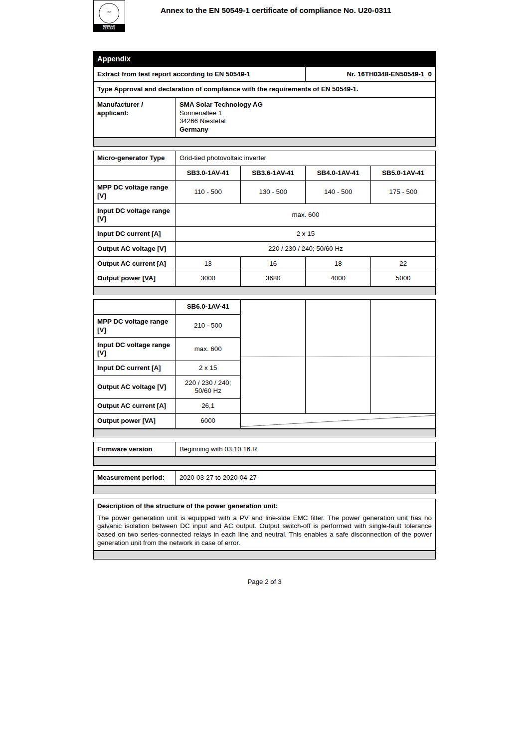1828
BUREAU
VERITAS
Annex to the EN 50549-1 certificate of compliance No. U20-0311
| Appendix |
| Extract from test report according to EN 50549-1 | Nr. 16TH0348-EN50549-1_0 |
| Type Approval and declaration of compliance with the requirements of EN 50549-1. |
| Manufacturer / applicant: | SMA Solar Technology AG Sonnenallee 1 34266 Niestetal Germany |
| Micro-generator Type | Grid-tied photovoltaic inverter |
| | SB3.0-1AV-41 | SB3.6-1AV-41 | SB4.0-1AV-41 | SB5.0-1AV-41 |
| MPP DC voltage range [V] | 110 - 500 | 130 - 500 | 140 - 500 | 175 - 500 |
| Input DC voltage range [V] | max. 600 |
| Input DC current [A] | 2 x 15 |
| Output AC voltage [V] | 220 / 230 / 240; 50/60 Hz |
| Output AC current [A] | 13 | 16 | 18 | 22 |
| Output power [VA] | 3000 | 3680 | 4000 | 5000 |
| | SB6.0-1AV-41 | | | |
| MPP DC voltage range [V] | 210 - 500 |
| Input DC voltage range [V] | max. 600 |
| Input DC current [A] | 2 x 15 |
| Output AC voltage [V] | 220 / 230 / 240; 50/60 Hz |
| Output AC current [A] | 26,1 |
| Output power [VA] | 6000 | |
| Firmware version | Beginning with 03.10.16.R |
| Measurement period: | 2020-03-27 to 2020-04-27 |
| Description of the structure of the power generation unit: The power generation unit is equipped with a PV and line-side EMC filter. The power generation unit has no galvanic isolation between DC input and AC output. Output switch-off is performed with single-fault tolerance based on two series-connected relays in each line and neutral. This enables a safe disconnection of the power generation unit from the network in case of error. |
Page 2 of 3